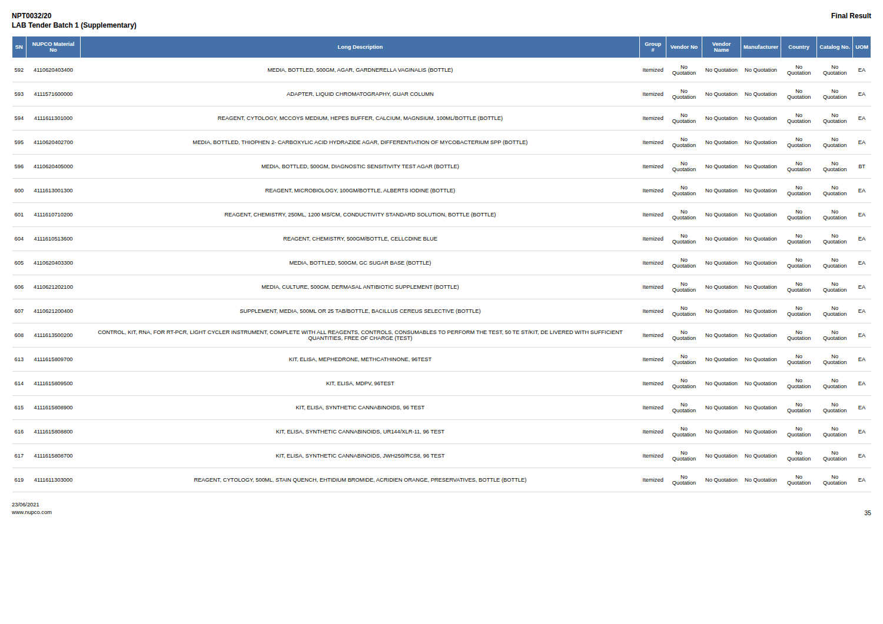NPT0032/20
LAB Tender Batch 1 (Supplementary)
Final Result
| SN | NUPCO Material No | Long Description | Group # | Vendor No | Vendor Name | Manufacturer | Country | Catalog No. | UOM |
| --- | --- | --- | --- | --- | --- | --- | --- | --- | --- |
| 592 | 4110620403400 | MEDIA, BOTTLED, 500GM, AGAR, GARDNERELLA VAGINALIS (BOTTLE) | Itemized | No Quotation | No Quotation | No Quotation | No Quotation | No Quotation | EA |
| 593 | 4111571600000 | ADAPTER, LIQUID CHROMATOGRAPHY, GUAR COLUMN | Itemized | No Quotation | No Quotation | No Quotation | No Quotation | No Quotation | EA |
| 594 | 4111611301000 | REAGENT, CYTOLOGY, MCCOYS MEDIUM, HEPES BUFFER, CALCIUM, MAGNSIUM, 100ML/BOTTLE (BOTTLE) | Itemized | No Quotation | No Quotation | No Quotation | No Quotation | No Quotation | EA |
| 595 | 4110620402700 | MEDIA, BOTTLED, THIOPHEN 2- CARBOXYLIC ACID HYDRAZIDE AGAR, DIFFERENTIATION OF MYCOBACTERIUM SPP (BOTTLE) | Itemized | No Quotation | No Quotation | No Quotation | No Quotation | No Quotation | EA |
| 596 | 4110620405000 | MEDIA, BOTTLED, 500GM, DIAGNOSTIC SENSITIVITY TEST AGAR (BOTTLE) | Itemized | No Quotation | No Quotation | No Quotation | No Quotation | No Quotation | BT |
| 600 | 4111613001300 | REAGENT, MICROBIOLOGY, 100GM/BOTTLE, ALBERTS IODINE (BOTTLE) | Itemized | No Quotation | No Quotation | No Quotation | No Quotation | No Quotation | EA |
| 601 | 4111610710200 | REAGENT, CHEMISTRY, 250ML, 1200 MS/CM, CONDUCTIVITY STANDARD SOLUTION, BOTTLE (BOTTLE) | Itemized | No Quotation | No Quotation | No Quotation | No Quotation | No Quotation | EA |
| 604 | 4111610513600 | REAGENT, CHEMISTRY, 500GM/BOTTLE, CELLCDINE BLUE | Itemized | No Quotation | No Quotation | No Quotation | No Quotation | No Quotation | EA |
| 605 | 4110620403300 | MEDIA, BOTTLED, 500GM, GC SUGAR BASE (BOTTLE) | Itemized | No Quotation | No Quotation | No Quotation | No Quotation | No Quotation | EA |
| 606 | 4110621202100 | MEDIA, CULTURE, 500GM, DERMASAL ANTIBIOTIC SUPPLEMENT (BOTTLE) | Itemized | No Quotation | No Quotation | No Quotation | No Quotation | No Quotation | EA |
| 607 | 4110621200400 | SUPPLEMENT, MEDIA, 500ML OR 25 TAB/BOTTLE, BACILLUS CEREUS SELECTIVE (BOTTLE) | Itemized | No Quotation | No Quotation | No Quotation | No Quotation | No Quotation | EA |
| 608 | 4111613500200 | CONTROL, KIT, RNA, FOR RT-PCR, LIGHT CYCLER INSTRUMENT, COMPLETE WITH ALL REAGENTS, CONTROLS, CONSUMABLES TO PERFORM THE TEST, 50 TE ST/KIT, DE LIVERED WITH SUFFICIENT QUANTITIES, FREE OF CHARGE (TEST) | Itemized | No Quotation | No Quotation | No Quotation | No Quotation | No Quotation | EA |
| 613 | 4111615809700 | KIT, ELISA, MEPHEDRONE, METHCATHINONE, 96TEST | Itemized | No Quotation | No Quotation | No Quotation | No Quotation | No Quotation | EA |
| 614 | 4111615809500 | KIT, ELISA, MDPV, 96TEST | Itemized | No Quotation | No Quotation | No Quotation | No Quotation | No Quotation | EA |
| 615 | 4111615808900 | KIT, ELISA, SYNTHETIC CANNABINOIDS, 96 TEST | Itemized | No Quotation | No Quotation | No Quotation | No Quotation | No Quotation | EA |
| 616 | 4111615808800 | KIT, ELISA, SYNTHETIC CANNABINOIDS, UR144/XLR-11, 96 TEST | Itemized | No Quotation | No Quotation | No Quotation | No Quotation | No Quotation | EA |
| 617 | 4111615808700 | KIT, ELISA, SYNTHETIC CANNABINOIDS, JWH250/RCS8, 96 TEST | Itemized | No Quotation | No Quotation | No Quotation | No Quotation | No Quotation | EA |
| 619 | 4111611303000 | REAGENT, CYTOLOGY, 500ML, STAIN QUENCH, EHTIDIUM BROMIDE, ACRIDIEN ORANGE, PRESERVATIVES, BOTTLE (BOTTLE) | Itemized | No Quotation | No Quotation | No Quotation | No Quotation | No Quotation | EA |
23/06/2021
www.nupco.com
35